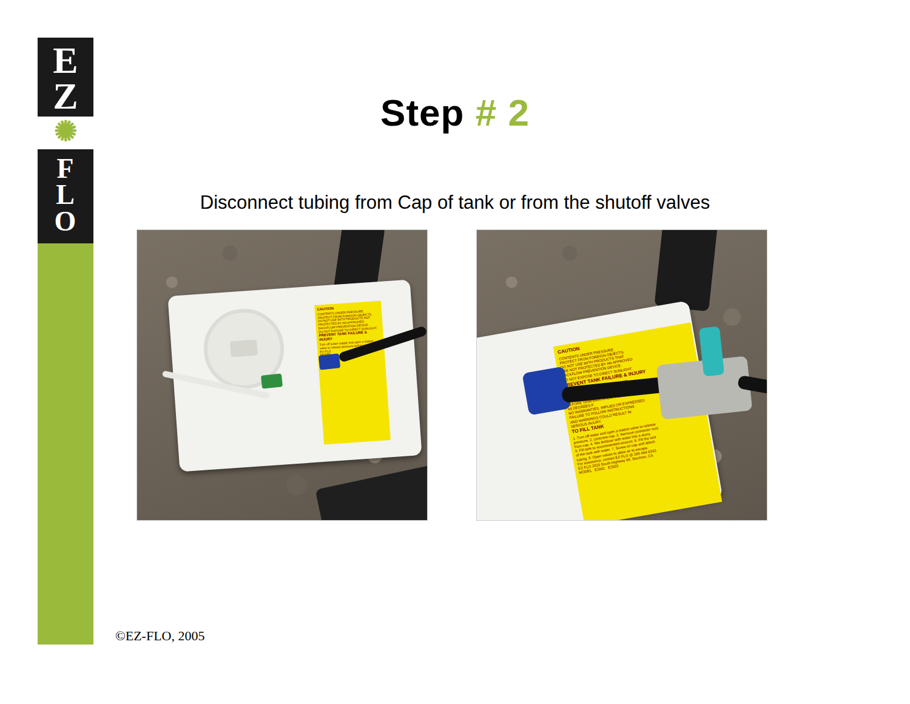EZ
✺
FLO
Step # 2
Disconnect tubing from Cap of tank or from the shutoff valves
CAUTION CONTENTS UNDER PRESSURE.
PROTECT FROM FOREIGN OBJECTS.
DO NOT USE WITH PRODUCTS NOT
PROTECTED BY AN APPROVED
BACKFLOW PREVENTION DEVICE.
DO NOT EXPOSE TO DIRECT SUNLIGHT.
PREVENT TANK FAILURE & INJURY Turn off water supply and open a station
valve to release pressure before servicing.
EZ-FLO
MODEL
CAUTION CONTENTS UNDER PRESSURE.
PROTECT FROM FOREIGN OBJECTS.
DO NOT USE WITH PRODUCTS THAT
ARE NOT PROTECTED BY AN APPROVED
BACKFLOW PREVENTION DEVICE.
DO NOT EXPOSE TO DIRECT SUNLIGHT.
PREVENT TANK FAILURE & INJURY EVACUATE ALL AIR FROM TANK AND
SYSTEM PRIOR TO OPERATING.
DISCONNECT AND DRAIN TANK
BEFORE TEMPERATURES FALL BELOW
45 DEGREES F.
NO WARRANTIES, IMPLIED OR EXPRESSED.
FAILURE TO FOLLOW INSTRUCTIONS
AND WARNINGS COULD RESULT IN
SERIOUS INJURY.
TO FILL TANK 1. Turn off water and open a station valve to release
pressure. 2. Unscrew cap. 3. Remove connector nuts
from cap. 4. Mix fertilizer with water into a slurry.
5. Fill tank to recommended amount. 6. Fill the rest
of the tank with water. 7. Screw on cap and attach
tubing. 8. Open valves to allow air to escape.
For assistance, contact EZ-FLO @ 209-464-6333.
EZ-FLO 2020 South Highway 99, Stockton, CA
MODEL E2001 E2003
©EZ-FLO, 2005